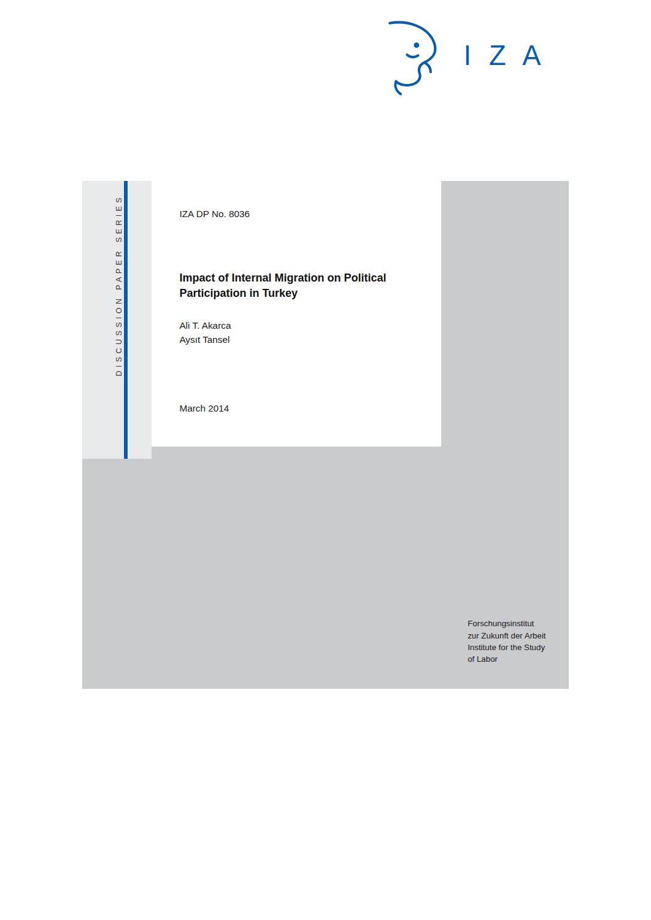I Z A
Discussion Paper Series
IZA DP No. 8036
Impact of Internal Migration on Political Participation in Turkey
Ali T. Akarca
Aysıt Tansel
March 2014
Forschungsinstitut
zur Zukunft der Arbeit
Institute for the Study
of Labor